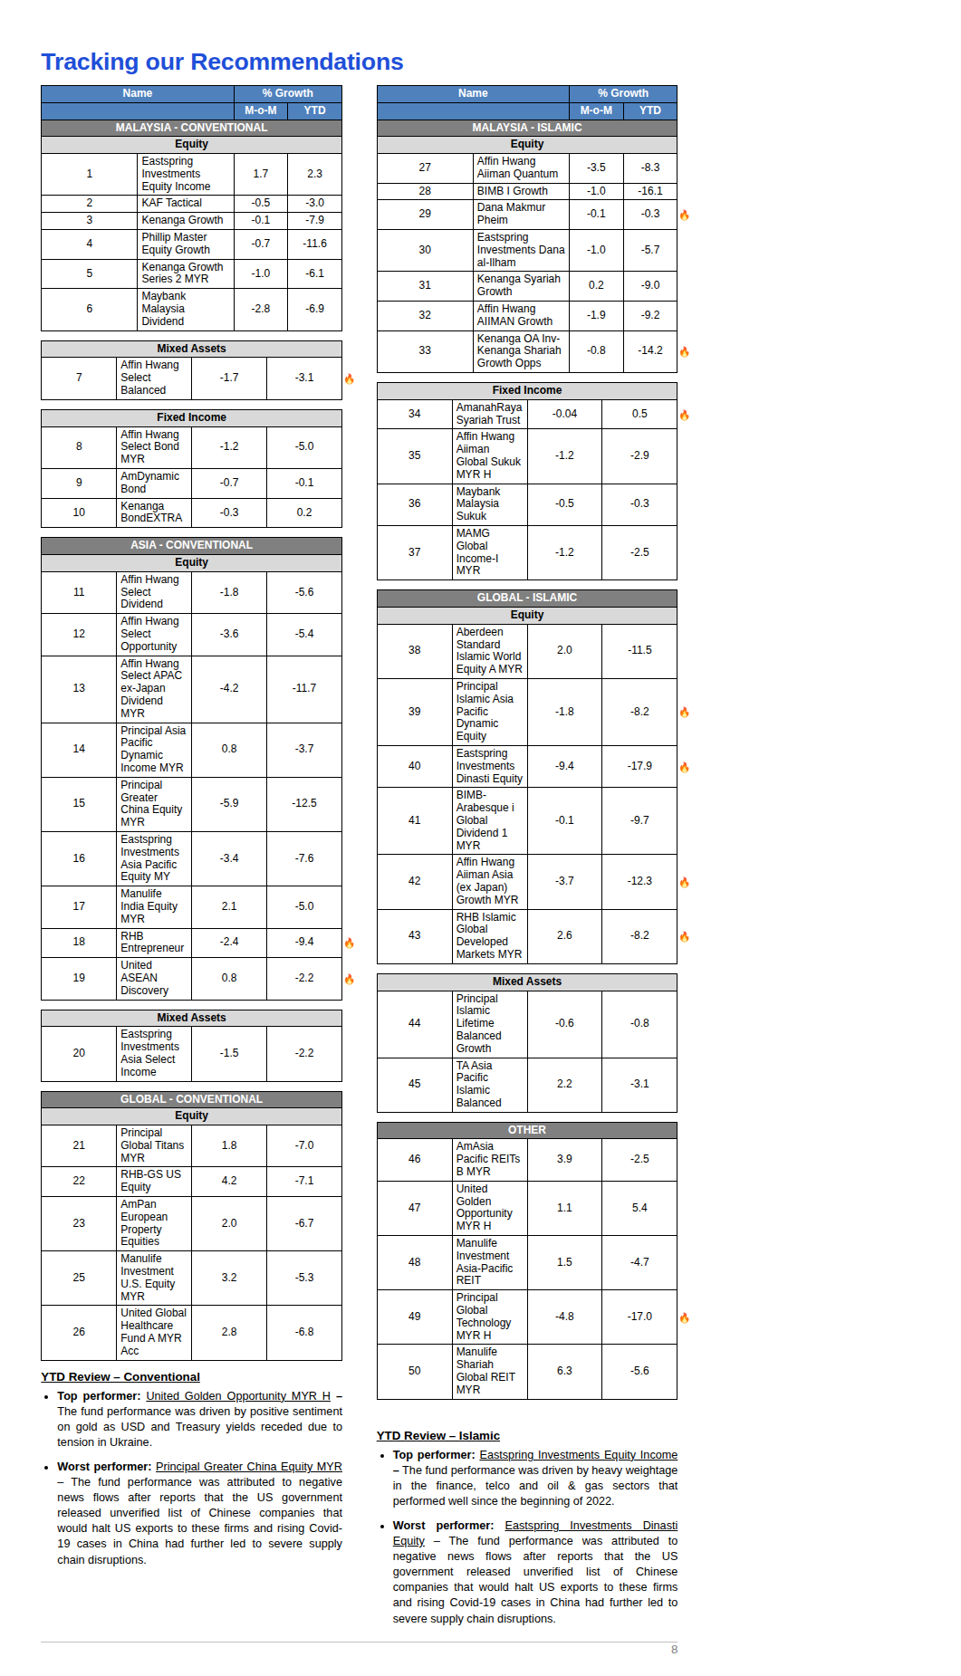Tracking our Recommendations
| Name | % Growth |
| --- | --- |
| | M-o-M | YTD |
| MALAYSIA - CONVENTIONAL |
| Equity |
| 1 | Eastspring Investments Equity Income | 1.7 | 2.3 |
| 2 | KAF Tactical | -0.5 | -3.0 |
| 3 | Kenanga Growth | -0.1 | -7.9 |
| 4 | Phillip Master Equity Growth | -0.7 | -11.6 |
| 5 | Kenanga Growth Series 2 MYR | -1.0 | -6.1 |
| 6 | Maybank Malaysia Dividend | -2.8 | -6.9 |
| Mixed Assets |
| 7 | Affin Hwang Select Balanced | -1.7 | -3.1 |
| Fixed Income |
| 8 | Affin Hwang Select Bond MYR | -1.2 | -5.0 |
| 9 | AmDynamic Bond | -0.7 | -0.1 |
| 10 | Kenanga BondEXTRA | -0.3 | 0.2 |
| ASIA - CONVENTIONAL |
| Equity |
| 11 | Affin Hwang Select Dividend | -1.8 | -5.6 |
| 12 | Affin Hwang Select Opportunity | -3.6 | -5.4 |
| 13 | Affin Hwang Select APAC ex-Japan Dividend MYR | -4.2 | -11.7 |
| 14 | Principal Asia Pacific Dynamic Income MYR | 0.8 | -3.7 |
| 15 | Principal Greater China Equity MYR | -5.9 | -12.5 |
| 16 | Eastspring Investments Asia Pacific Equity MY | -3.4 | -7.6 |
| 17 | Manulife India Equity MYR | 2.1 | -5.0 |
| 18 | RHB Entrepreneur | -2.4 | -9.4 |
| 19 | United ASEAN Discovery | 0.8 | -2.2 |
| Mixed Assets |
| 20 | Eastspring Investments Asia Select Income | -1.5 | -2.2 |
| GLOBAL - CONVENTIONAL |
| Equity |
| 21 | Principal Global Titans MYR | 1.8 | -7.0 |
| 22 | RHB-GS US Equity | 4.2 | -7.1 |
| 23 | AmPan European Property Equities | 2.0 | -6.7 |
| 25 | Manulife Investment U.S. Equity MYR | 3.2 | -5.3 |
| 26 | United Global Healthcare Fund A MYR Acc | 2.8 | -6.8 |
YTD Review – Conventional
Top performer: United Golden Opportunity MYR H – The fund performance was driven by positive sentiment on gold as USD and Treasury yields receded due to tension in Ukraine.
Worst performer: Principal Greater China Equity MYR – The fund performance was attributed to negative news flows after reports that the US government released unverified list of Chinese companies that would halt US exports to these firms and rising Covid-19 cases in China had further led to severe supply chain disruptions.
| Name | % Growth |
| --- | --- |
| | M-o-M | YTD |
| MALAYSIA - ISLAMIC |
| Equity |
| 27 | Affin Hwang Aiiman Quantum | -3.5 | -8.3 |
| 28 | BIMB I Growth | -1.0 | -16.1 |
| 29 | Dana Makmur Pheim | -0.1 | -0.3 |
| 30 | Eastspring Investments Dana al-Ilham | -1.0 | -5.7 |
| 31 | Kenanga Syariah Growth | 0.2 | -9.0 |
| 32 | Affin Hwang AIIMAN Growth | -1.9 | -9.2 |
| 33 | Kenanga OA Inv-Kenanga Shariah Growth Opps | -0.8 | -14.2 |
| Fixed Income |
| 34 | AmanahRaya Syariah Trust | -0.04 | 0.5 |
| 35 | Affin Hwang Aiiman Global Sukuk MYR H | -1.2 | -2.9 |
| 36 | Maybank Malaysia Sukuk | -0.5 | -0.3 |
| 37 | MAMG Global Income-I MYR | -1.2 | -2.5 |
| GLOBAL - ISLAMIC |
| Equity |
| 38 | Aberdeen Standard Islamic World Equity A MYR | 2.0 | -11.5 |
| 39 | Principal Islamic Asia Pacific Dynamic Equity | -1.8 | -8.2 |
| 40 | Eastspring Investments Dinasti Equity | -9.4 | -17.9 |
| 41 | BIMB-Arabesque i Global Dividend 1 MYR | -0.1 | -9.7 |
| 42 | Affin Hwang Aiiman Asia (ex Japan) Growth MYR | -3.7 | -12.3 |
| 43 | RHB Islamic Global Developed Markets MYR | 2.6 | -8.2 |
| Mixed Assets |
| 44 | Principal Islamic Lifetime Balanced Growth | -0.6 | -0.8 |
| 45 | TA Asia Pacific Islamic Balanced | 2.2 | -3.1 |
| OTHER |
| 46 | AmAsia Pacific REITs B MYR | 3.9 | -2.5 |
| 47 | United Golden Opportunity MYR H | 1.1 | 5.4 |
| 48 | Manulife Investment Asia-Pacific REIT | 1.5 | -4.7 |
| 49 | Principal Global Technology MYR H | -4.8 | -17.0 |
| 50 | Manulife Shariah Global REIT MYR | 6.3 | -5.6 |
YTD Review – Islamic
Top performer: Eastspring Investments Equity Income – The fund performance was driven by heavy weightage in the finance, telco and oil & gas sectors that performed well since the beginning of 2022.
Worst performer: Eastspring Investments Dinasti Equity – The fund performance was attributed to negative news flows after reports that the US government released unverified list of Chinese companies that would halt US exports to these firms and rising Covid-19 cases in China had further led to severe supply chain disruptions.
8